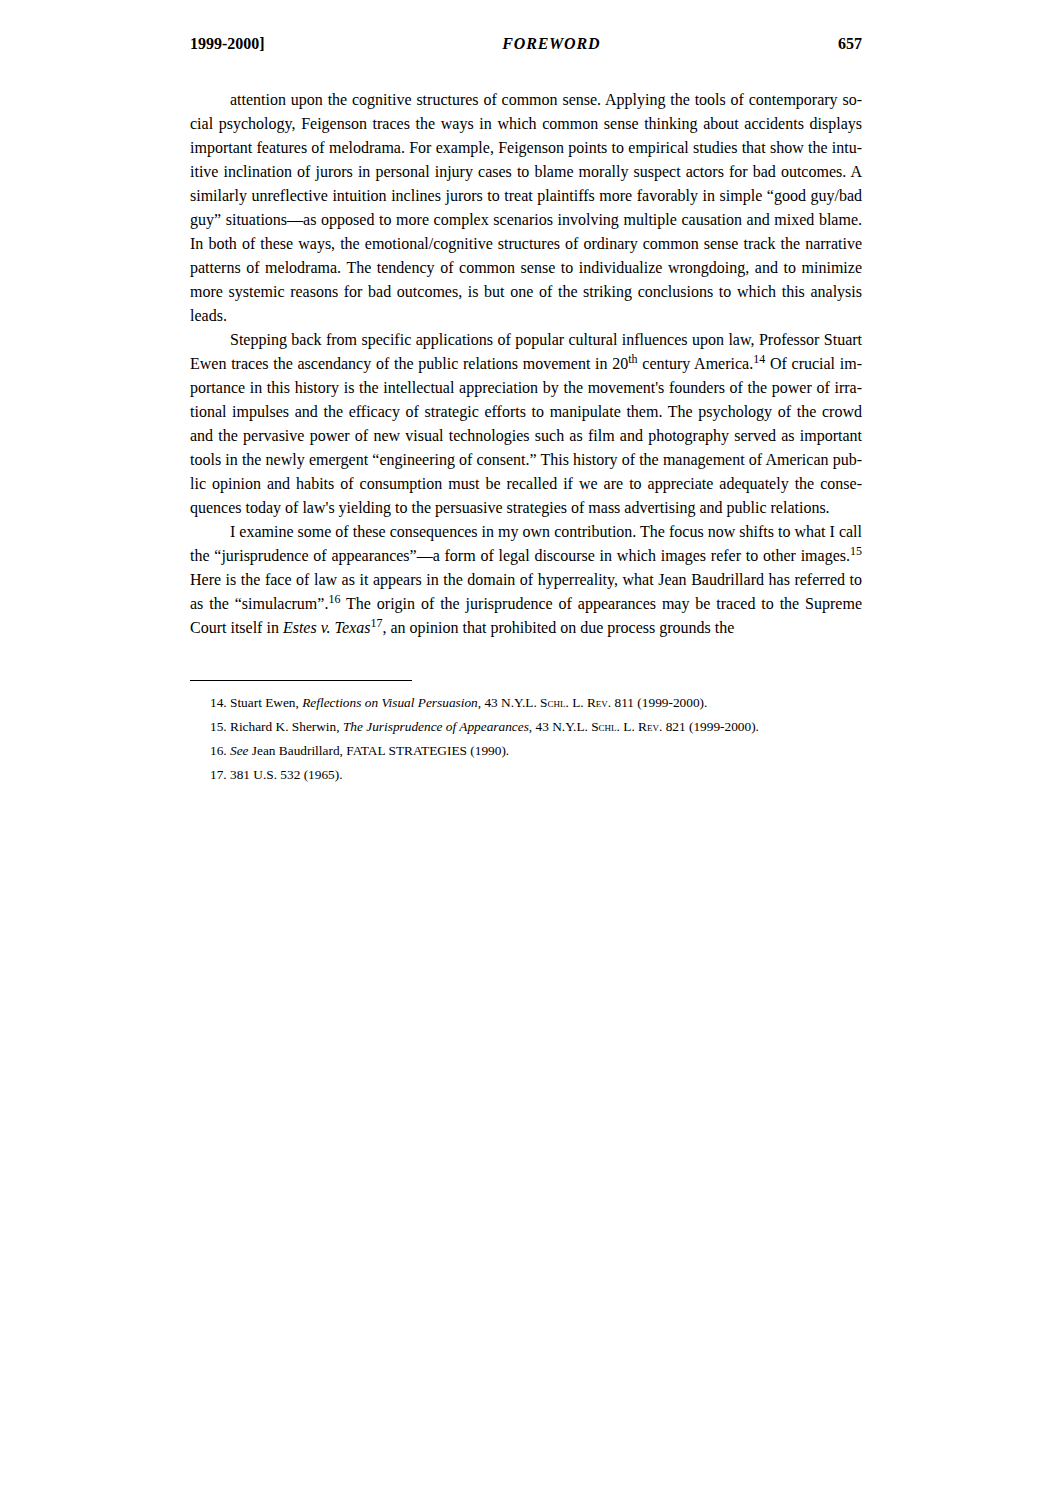1999-2000] FOREWORD 657
attention upon the cognitive structures of common sense. Applying the tools of contemporary social psychology, Feigenson traces the ways in which common sense thinking about accidents displays important features of melodrama. For example, Feigenson points to empirical studies that show the intuitive inclination of jurors in personal injury cases to blame morally suspect actors for bad outcomes. A similarly unreflective intuition inclines jurors to treat plaintiffs more favorably in simple “good guy/bad guy” situations—as opposed to more complex scenarios involving multiple causation and mixed blame. In both of these ways, the emotional/cognitive structures of ordinary common sense track the narrative patterns of melodrama. The tendency of common sense to individualize wrongdoing, and to minimize more systemic reasons for bad outcomes, is but one of the striking conclusions to which this analysis leads.
Stepping back from specific applications of popular cultural influences upon law, Professor Stuart Ewen traces the ascendancy of the public relations movement in 20th century America.14 Of crucial importance in this history is the intellectual appreciation by the movement's founders of the power of irrational impulses and the efficacy of strategic efforts to manipulate them. The psychology of the crowd and the pervasive power of new visual technologies such as film and photography served as important tools in the newly emergent “engineering of consent.” This history of the management of American public opinion and habits of consumption must be recalled if we are to appreciate adequately the consequences today of law's yielding to the persuasive strategies of mass advertising and public relations.
I examine some of these consequences in my own contribution. The focus now shifts to what I call the “jurisprudence of appearances”—a form of legal discourse in which images refer to other images.15 Here is the face of law as it appears in the domain of hyperreality, what Jean Baudrillard has referred to as the “simulacrum”.16 The origin of the jurisprudence of appearances may be traced to the Supreme Court itself in Estes v. Texas17, an opinion that prohibited on due process grounds the
14. Stuart Ewen, Reflections on Visual Persuasion, 43 N.Y.L. Schl. L. Rev. 811 (1999-2000).
15. Richard K. Sherwin, The Jurisprudence of Appearances, 43 N.Y.L. Schl. L. Rev. 821 (1999-2000).
16. See Jean Baudrillard, FATAL STRATEGIES (1990).
17. 381 U.S. 532 (1965).